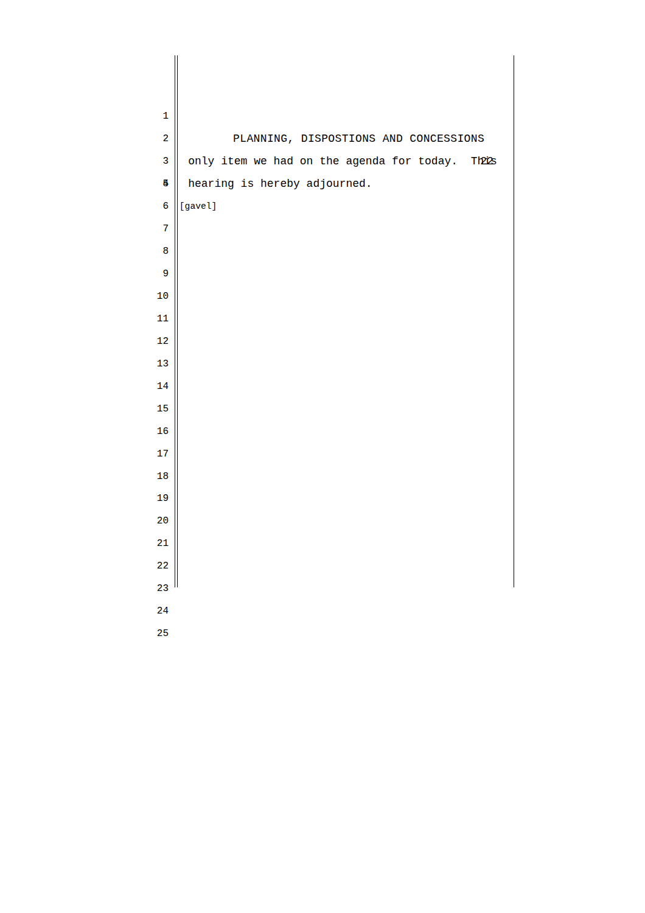1 PLANNING, DISPOSTIONS AND CONCESSIONS 22
2 only item we had on the agenda for today. This
3 hearing is hereby adjourned.
4 [gavel]
5
6
7
8
9
10
11
12
13
14
15
16
17
18
19
20
21
22
23
24
25